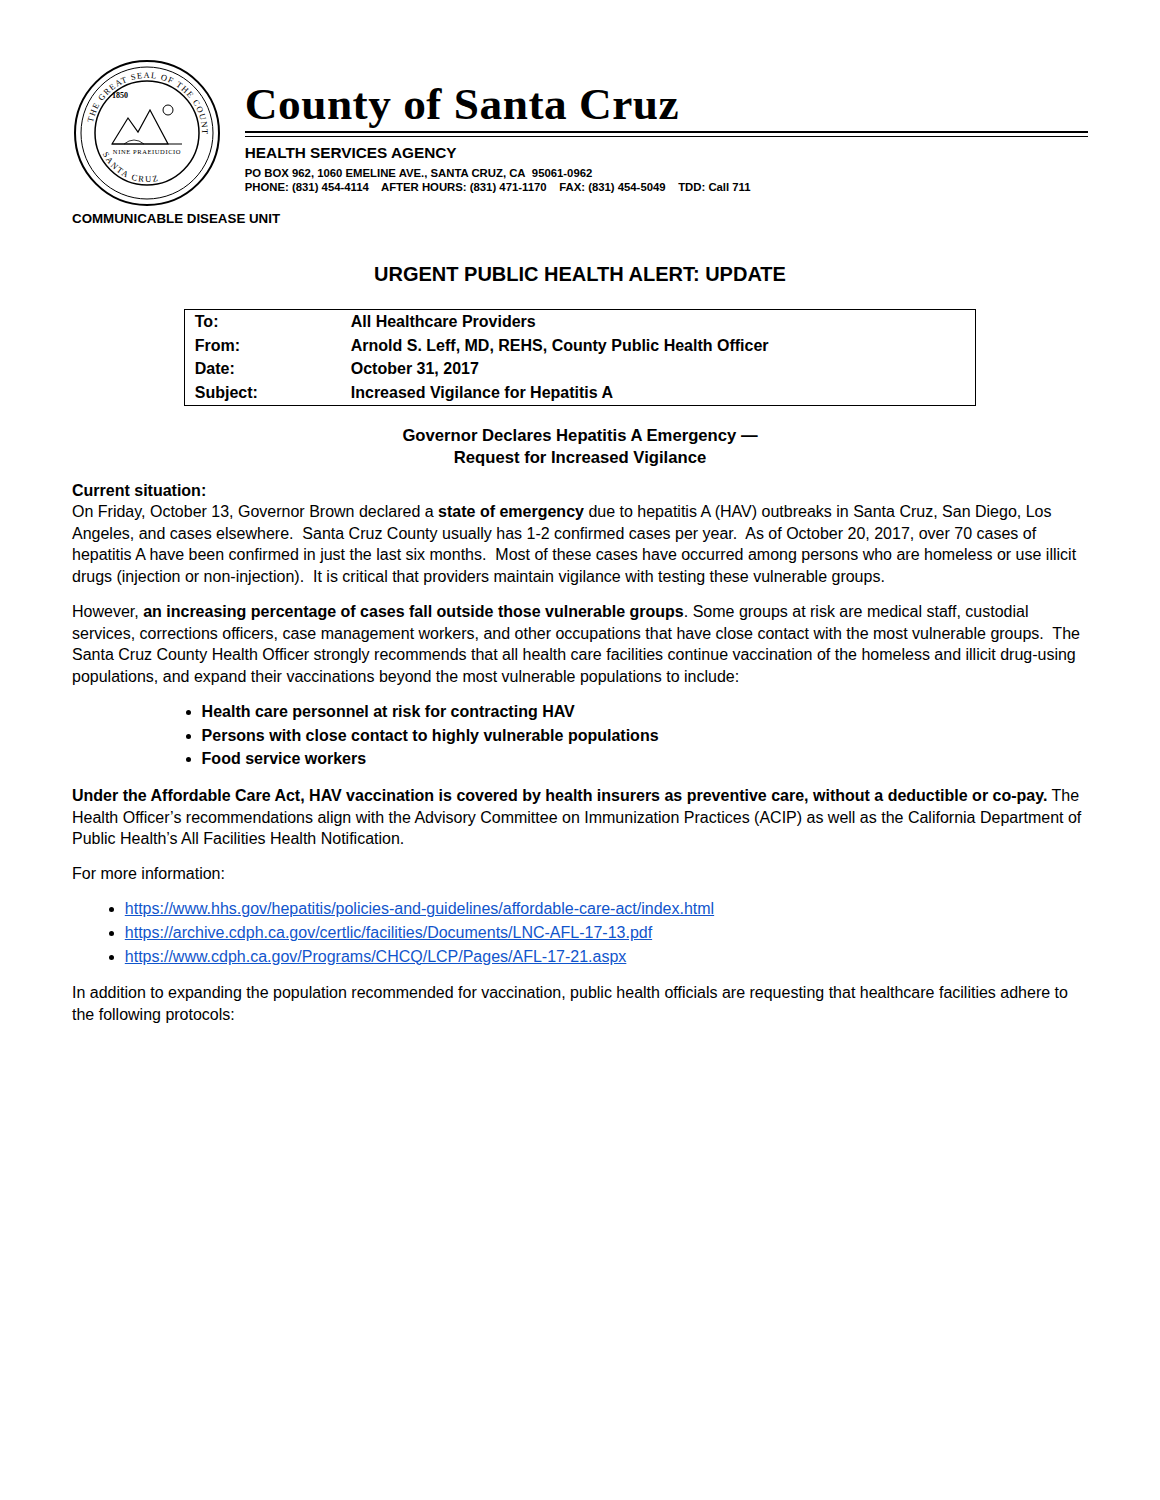THE GREAT SEAL OF THE COUNTY OF SANTA CRUZ NINE PRAEIUDICIO 1850
County of Santa Cruz
HEALTH SERVICES AGENCY
PO BOX 962, 1060 EMELINE AVE., SANTA CRUZ, CA 95061-0962
PHONE: (831) 454-4114 AFTER HOURS: (831) 471-1170 FAX: (831) 454-5049 TDD: Call 711
COMMUNICABLE DISEASE UNIT
URGENT PUBLIC HEALTH ALERT: UPDATE
| To: | All Healthcare Providers |
| From: | Arnold S. Leff, MD, REHS, County Public Health Officer |
| Date: | October 31, 2017 |
| Subject: | Increased Vigilance for Hepatitis A |
Governor Declares Hepatitis A Emergency —
Request for Increased Vigilance
Current situation:
On Friday, October 13, Governor Brown declared a state of emergency due to hepatitis A (HAV) outbreaks in Santa Cruz, San Diego, Los Angeles, and cases elsewhere. Santa Cruz County usually has 1-2 confirmed cases per year. As of October 20, 2017, over 70 cases of hepatitis A have been confirmed in just the last six months. Most of these cases have occurred among persons who are homeless or use illicit drugs (injection or non-injection). It is critical that providers maintain vigilance with testing these vulnerable groups.
However, an increasing percentage of cases fall outside those vulnerable groups. Some groups at risk are medical staff, custodial services, corrections officers, case management workers, and other occupations that have close contact with the most vulnerable groups. The Santa Cruz County Health Officer strongly recommends that all health care facilities continue vaccination of the homeless and illicit drug-using populations, and expand their vaccinations beyond the most vulnerable populations to include:
Health care personnel at risk for contracting HAV
Persons with close contact to highly vulnerable populations
Food service workers
Under the Affordable Care Act, HAV vaccination is covered by health insurers as preventive care, without a deductible or co-pay. The Health Officer’s recommendations align with the Advisory Committee on Immunization Practices (ACIP) as well as the California Department of Public Health’s All Facilities Health Notification.
For more information:
https://www.hhs.gov/hepatitis/policies-and-guidelines/affordable-care-act/index.html
https://archive.cdph.ca.gov/certlic/facilities/Documents/LNC-AFL-17-13.pdf
https://www.cdph.ca.gov/Programs/CHCQ/LCP/Pages/AFL-17-21.aspx
In addition to expanding the population recommended for vaccination, public health officials are requesting that healthcare facilities adhere to the following protocols: